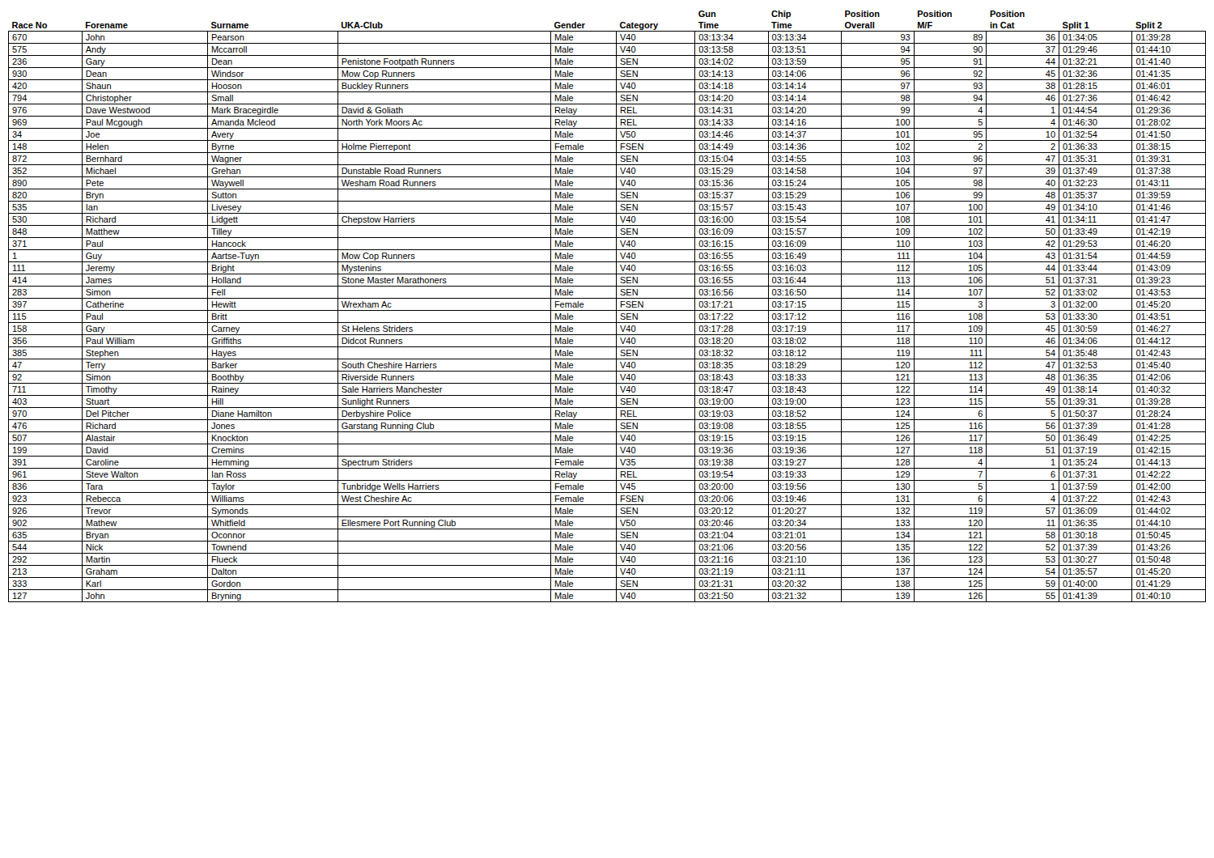| | | | | | | Gun | Chip | Position | Position | Position | | |
| --- | --- | --- | --- | --- | --- | --- | --- | --- | --- | --- | --- | --- |
| Race No | Forename | Surname | UKA-Club | Gender | Category | Time | Time | Overall | M/F | in Cat | Split 1 | Split 2 |
| 670 | John | Pearson | | Male | V40 | 03:13:34 | 03:13:34 | 93 | 89 | 36 | 01:34:05 | 01:39:28 |
| 575 | Andy | Mccarroll | | Male | V40 | 03:13:58 | 03:13:51 | 94 | 90 | 37 | 01:29:46 | 01:44:10 |
| 236 | Gary | Dean | Penistone Footpath Runners | Male | SEN | 03:14:02 | 03:13:59 | 95 | 91 | 44 | 01:32:21 | 01:41:40 |
| 930 | Dean | Windsor | Mow Cop Runners | Male | SEN | 03:14:13 | 03:14:06 | 96 | 92 | 45 | 01:32:36 | 01:41:35 |
| 420 | Shaun | Hooson | Buckley Runners | Male | V40 | 03:14:18 | 03:14:14 | 97 | 93 | 38 | 01:28:15 | 01:46:01 |
| 794 | Christopher | Small | | Male | SEN | 03:14:20 | 03:14:14 | 98 | 94 | 46 | 01:27:36 | 01:46:42 |
| 976 | Dave Westwood | Mark Bracegirdle | David & Goliath | Relay | REL | 03:14:31 | 03:14:20 | 99 | 4 | 1 | 01:44:54 | 01:29:36 |
| 969 | Paul Mcgough | Amanda Mcleod | North York Moors Ac | Relay | REL | 03:14:33 | 03:14:16 | 100 | 5 | 4 | 01:46:30 | 01:28:02 |
| 34 | Joe | Avery | | Male | V50 | 03:14:46 | 03:14:37 | 101 | 95 | 10 | 01:32:54 | 01:41:50 |
| 148 | Helen | Byrne | Holme Pierrepont | Female | FSEN | 03:14:49 | 03:14:36 | 102 | 2 | 2 | 01:36:33 | 01:38:15 |
| 872 | Bernhard | Wagner | | Male | SEN | 03:15:04 | 03:14:55 | 103 | 96 | 47 | 01:35:31 | 01:39:31 |
| 352 | Michael | Grehan | Dunstable Road Runners | Male | V40 | 03:15:29 | 03:14:58 | 104 | 97 | 39 | 01:37:49 | 01:37:38 |
| 890 | Pete | Waywell | Wesham Road Runners | Male | V40 | 03:15:36 | 03:15:24 | 105 | 98 | 40 | 01:32:23 | 01:43:11 |
| 820 | Bryn | Sutton | | Male | SEN | 03:15:37 | 03:15:29 | 106 | 99 | 48 | 01:35:37 | 01:39:59 |
| 535 | Ian | Livesey | | Male | SEN | 03:15:57 | 03:15:43 | 107 | 100 | 49 | 01:34:10 | 01:41:46 |
| 530 | Richard | Lidgett | Chepstow Harriers | Male | V40 | 03:16:00 | 03:15:54 | 108 | 101 | 41 | 01:34:11 | 01:41:47 |
| 848 | Matthew | Tilley | | Male | SEN | 03:16:09 | 03:15:57 | 109 | 102 | 50 | 01:33:49 | 01:42:19 |
| 371 | Paul | Hancock | | Male | V40 | 03:16:15 | 03:16:09 | 110 | 103 | 42 | 01:29:53 | 01:46:20 |
| 1 | Guy | Aartse-Tuyn | Mow Cop Runners | Male | V40 | 03:16:55 | 03:16:49 | 111 | 104 | 43 | 01:31:54 | 01:44:59 |
| 111 | Jeremy | Bright | Mystenins | Male | V40 | 03:16:55 | 03:16:03 | 112 | 105 | 44 | 01:33:44 | 01:43:09 |
| 414 | James | Holland | Stone Master Marathoners | Male | SEN | 03:16:55 | 03:16:44 | 113 | 106 | 51 | 01:37:31 | 01:39:23 |
| 283 | Simon | Fell | | Male | SEN | 03:16:56 | 03:16:50 | 114 | 107 | 52 | 01:33:02 | 01:43:53 |
| 397 | Catherine | Hewitt | Wrexham Ac | Female | FSEN | 03:17:21 | 03:17:15 | 115 | 3 | 3 | 01:32:00 | 01:45:20 |
| 115 | Paul | Britt | | Male | SEN | 03:17:22 | 03:17:12 | 116 | 108 | 53 | 01:33:30 | 01:43:51 |
| 158 | Gary | Carney | St Helens Striders | Male | V40 | 03:17:28 | 03:17:19 | 117 | 109 | 45 | 01:30:59 | 01:46:27 |
| 356 | Paul William | Griffiths | Didcot Runners | Male | V40 | 03:18:20 | 03:18:02 | 118 | 110 | 46 | 01:34:06 | 01:44:12 |
| 385 | Stephen | Hayes | | Male | SEN | 03:18:32 | 03:18:12 | 119 | 111 | 54 | 01:35:48 | 01:42:43 |
| 47 | Terry | Barker | South Cheshire Harriers | Male | V40 | 03:18:35 | 03:18:29 | 120 | 112 | 47 | 01:32:53 | 01:45:40 |
| 92 | Simon | Boothby | Riverside Runners | Male | V40 | 03:18:43 | 03:18:33 | 121 | 113 | 48 | 01:36:35 | 01:42:06 |
| 711 | Timothy | Rainey | Sale Harriers Manchester | Male | V40 | 03:18:47 | 03:18:43 | 122 | 114 | 49 | 01:38:14 | 01:40:32 |
| 403 | Stuart | Hill | Sunlight Runners | Male | SEN | 03:19:00 | 03:19:00 | 123 | 115 | 55 | 01:39:31 | 01:39:28 |
| 970 | Del Pitcher | Diane Hamilton | Derbyshire Police | Relay | REL | 03:19:03 | 03:18:52 | 124 | 6 | 5 | 01:50:37 | 01:28:24 |
| 476 | Richard | Jones | Garstang Running Club | Male | SEN | 03:19:08 | 03:18:55 | 125 | 116 | 56 | 01:37:39 | 01:41:28 |
| 507 | Alastair | Knockton | | Male | V40 | 03:19:15 | 03:19:15 | 126 | 117 | 50 | 01:36:49 | 01:42:25 |
| 199 | David | Cremins | | Male | V40 | 03:19:36 | 03:19:36 | 127 | 118 | 51 | 01:37:19 | 01:42:15 |
| 391 | Caroline | Hemming | Spectrum Striders | Female | V35 | 03:19:38 | 03:19:27 | 128 | 4 | 1 | 01:35:24 | 01:44:13 |
| 961 | Steve Walton | Ian Ross | | Relay | REL | 03:19:54 | 03:19:33 | 129 | 7 | 6 | 01:37:31 | 01:42:22 |
| 836 | Tara | Taylor | Tunbridge Wells Harriers | Female | V45 | 03:20:00 | 03:19:56 | 130 | 5 | 1 | 01:37:59 | 01:42:00 |
| 923 | Rebecca | Williams | West Cheshire Ac | Female | FSEN | 03:20:06 | 03:19:46 | 131 | 6 | 4 | 01:37:22 | 01:42:43 |
| 926 | Trevor | Symonds | | Male | SEN | 03:20:12 | 01:20:27 | 132 | 119 | 57 | 01:36:09 | 01:44:02 |
| 902 | Mathew | Whitfield | Ellesmere Port Running Club | Male | V50 | 03:20:46 | 03:20:34 | 133 | 120 | 11 | 01:36:35 | 01:44:10 |
| 635 | Bryan | Oconnor | | Male | SEN | 03:21:04 | 03:21:01 | 134 | 121 | 58 | 01:30:18 | 01:50:45 |
| 544 | Nick | Townend | | Male | V40 | 03:21:06 | 03:20:56 | 135 | 122 | 52 | 01:37:39 | 01:43:26 |
| 292 | Martin | Flueck | | Male | V40 | 03:21:16 | 03:21:10 | 136 | 123 | 53 | 01:30:27 | 01:50:48 |
| 213 | Graham | Dalton | | Male | V40 | 03:21:19 | 03:21:11 | 137 | 124 | 54 | 01:35:57 | 01:45:20 |
| 333 | Karl | Gordon | | Male | SEN | 03:21:31 | 03:20:32 | 138 | 125 | 59 | 01:40:00 | 01:41:29 |
| 127 | John | Bryning | | Male | V40 | 03:21:50 | 03:21:32 | 139 | 126 | 55 | 01:41:39 | 01:40:10 |